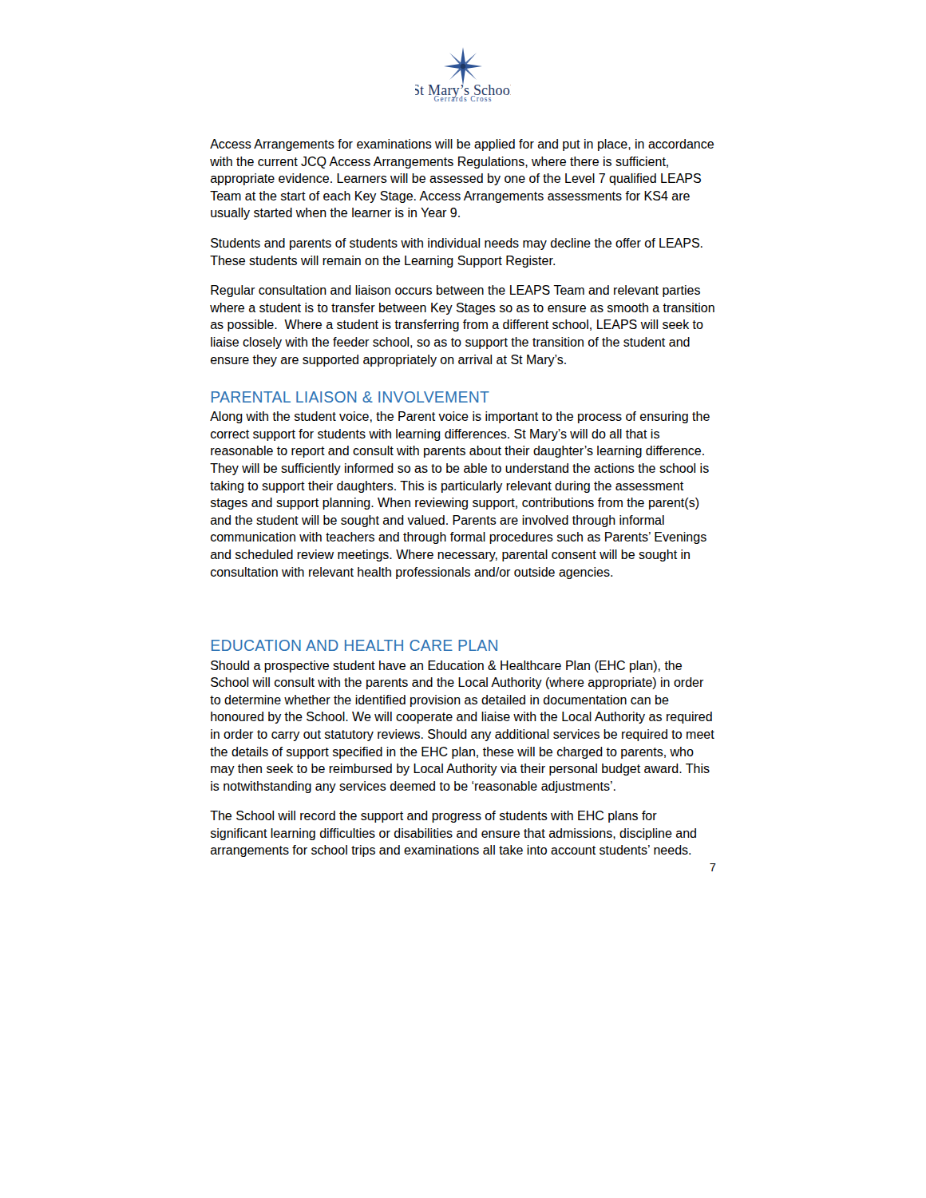St Mary’s School Gerrards Cross
Access Arrangements for examinations will be applied for and put in place, in accordance with the current JCQ Access Arrangements Regulations, where there is sufficient, appropriate evidence. Learners will be assessed by one of the Level 7 qualified LEAPS Team at the start of each Key Stage. Access Arrangements assessments for KS4 are usually started when the learner is in Year 9.
Students and parents of students with individual needs may decline the offer of LEAPS. These students will remain on the Learning Support Register.
Regular consultation and liaison occurs between the LEAPS Team and relevant parties where a student is to transfer between Key Stages so as to ensure as smooth a transition as possible. Where a student is transferring from a different school, LEAPS will seek to liaise closely with the feeder school, so as to support the transition of the student and ensure they are supported appropriately on arrival at St Mary’s.
PARENTAL LIAISON & INVOLVEMENT
Along with the student voice, the Parent voice is important to the process of ensuring the correct support for students with learning differences. St Mary’s will do all that is reasonable to report and consult with parents about their daughter’s learning difference. They will be sufficiently informed so as to be able to understand the actions the school is taking to support their daughters. This is particularly relevant during the assessment stages and support planning. When reviewing support, contributions from the parent(s) and the student will be sought and valued. Parents are involved through informal communication with teachers and through formal procedures such as Parents’ Evenings and scheduled review meetings. Where necessary, parental consent will be sought in consultation with relevant health professionals and/or outside agencies.
EDUCATION AND HEALTH CARE PLAN
Should a prospective student have an Education & Healthcare Plan (EHC plan), the School will consult with the parents and the Local Authority (where appropriate) in order to determine whether the identified provision as detailed in documentation can be honoured by the School. We will cooperate and liaise with the Local Authority as required in order to carry out statutory reviews. Should any additional services be required to meet the details of support specified in the EHC plan, these will be charged to parents, who may then seek to be reimbursed by Local Authority via their personal budget award. This is notwithstanding any services deemed to be ‘reasonable adjustments’.
The School will record the support and progress of students with EHC plans for significant learning difficulties or disabilities and ensure that admissions, discipline and arrangements for school trips and examinations all take into account students’ needs.
7